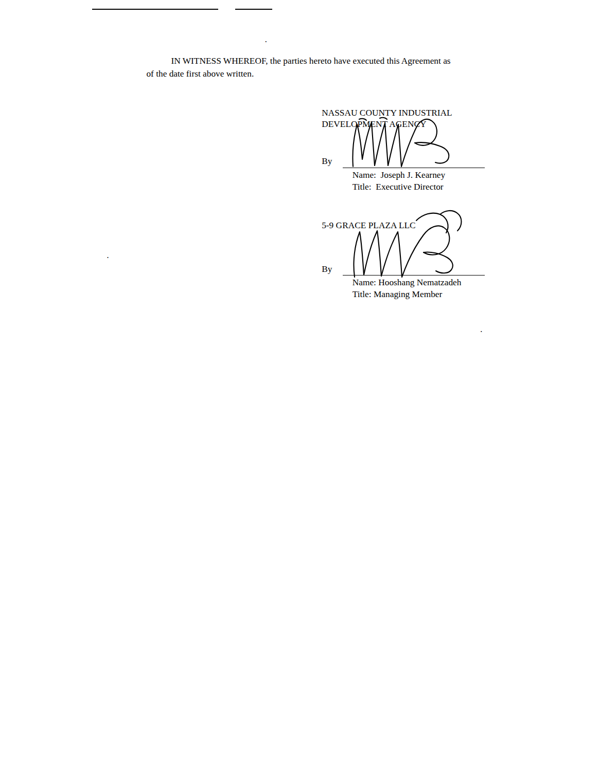.
IN WITNESS WHEREOF, the parties hereto have executed this Agreement as of the date first above written.
NASSAU COUNTY INDUSTRIAL
DEVELOPMENT AGENCY
By
Name: Joseph J. Kearney
Title: Executive Director
5-9 GRACE PLAZA LLC
By
Name: Hooshang Nematzadeh
Title: Managing Member
.
.